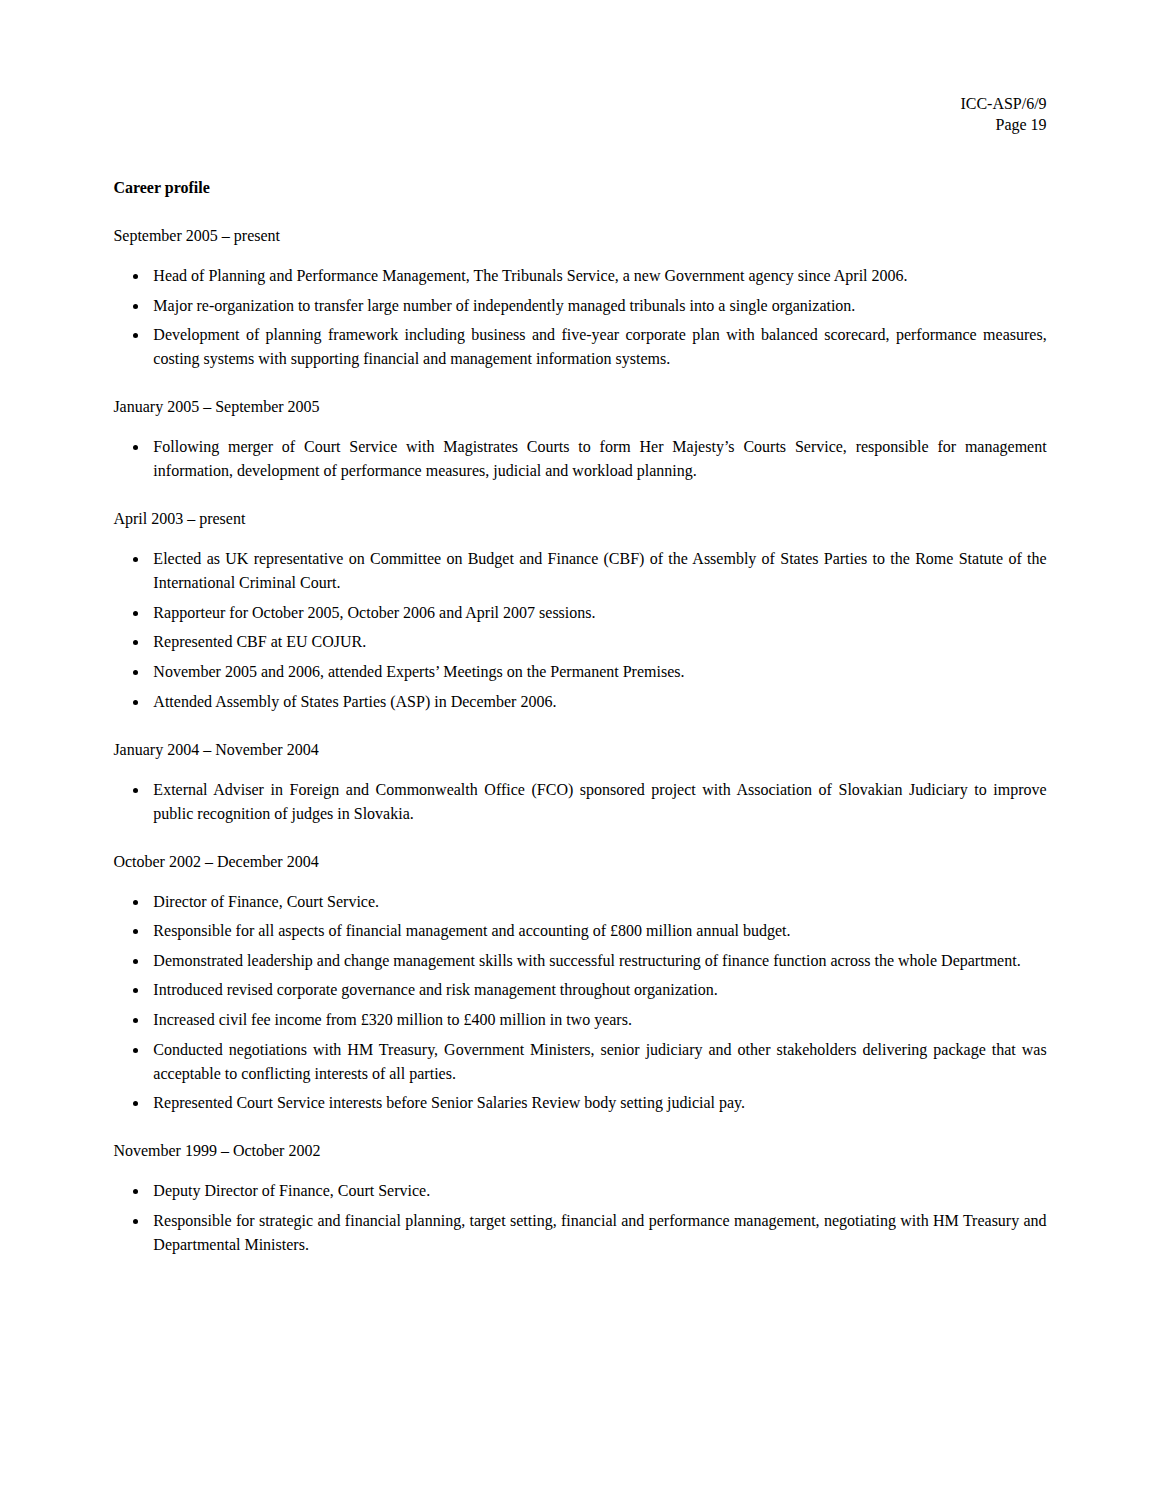ICC-ASP/6/9
Page 19
Career profile
September 2005 – present
Head of Planning and Performance Management, The Tribunals Service, a new Government agency since April 2006.
Major re-organization to transfer large number of independently managed tribunals into a single organization.
Development of planning framework including business and five-year corporate plan with balanced scorecard, performance measures, costing systems with supporting financial and management information systems.
January 2005 – September 2005
Following merger of Court Service with Magistrates Courts to form Her Majesty’s Courts Service, responsible for management information, development of performance measures, judicial and workload planning.
April 2003 – present
Elected as UK representative on Committee on Budget and Finance (CBF) of the Assembly of States Parties to the Rome Statute of the International Criminal Court.
Rapporteur for October 2005, October 2006 and April 2007 sessions.
Represented CBF at EU COJUR.
November 2005 and 2006, attended Experts’ Meetings on the Permanent Premises.
Attended Assembly of States Parties (ASP) in December 2006.
January 2004 – November 2004
External Adviser in Foreign and Commonwealth Office (FCO) sponsored project with Association of Slovakian Judiciary to improve public recognition of judges in Slovakia.
October 2002 – December 2004
Director of Finance, Court Service.
Responsible for all aspects of financial management and accounting of £800 million annual budget.
Demonstrated leadership and change management skills with successful restructuring of finance function across the whole Department.
Introduced revised corporate governance and risk management throughout organization.
Increased civil fee income from £320 million to £400 million in two years.
Conducted negotiations with HM Treasury, Government Ministers, senior judiciary and other stakeholders delivering package that was acceptable to conflicting interests of all parties.
Represented Court Service interests before Senior Salaries Review body setting judicial pay.
November 1999 – October 2002
Deputy Director of Finance, Court Service.
Responsible for strategic and financial planning, target setting, financial and performance management, negotiating with HM Treasury and Departmental Ministers.